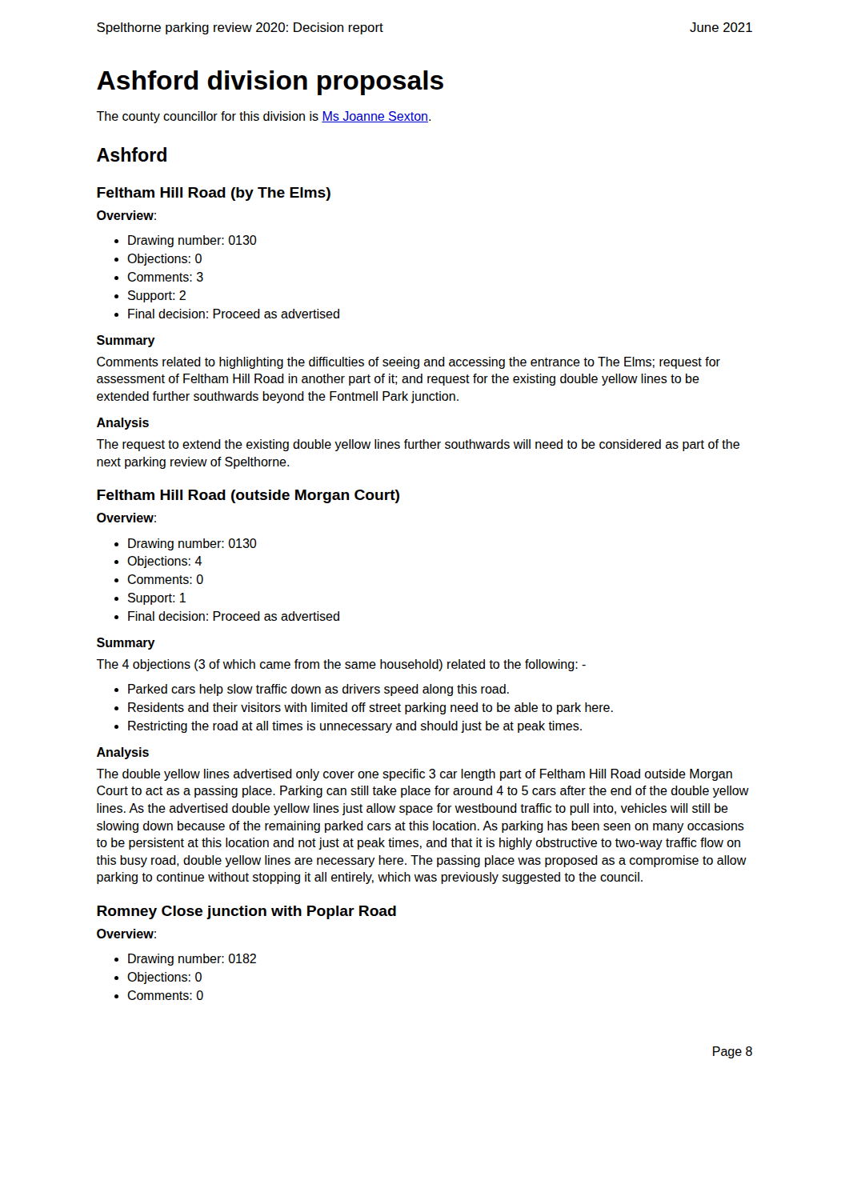Spelthorne parking review 2020: Decision report June 2021
Ashford division proposals
The county councillor for this division is Ms Joanne Sexton.
Ashford
Feltham Hill Road (by The Elms)
Overview:
Drawing number: 0130
Objections: 0
Comments: 3
Support: 2
Final decision: Proceed as advertised
Summary
Comments related to highlighting the difficulties of seeing and accessing the entrance to The Elms; request for assessment of Feltham Hill Road in another part of it; and request for the existing double yellow lines to be extended further southwards beyond the Fontmell Park junction.
Analysis
The request to extend the existing double yellow lines further southwards will need to be considered as part of the next parking review of Spelthorne.
Feltham Hill Road (outside Morgan Court)
Overview:
Drawing number: 0130
Objections: 4
Comments: 0
Support: 1
Final decision: Proceed as advertised
Summary
The 4 objections (3 of which came from the same household) related to the following: -
Parked cars help slow traffic down as drivers speed along this road.
Residents and their visitors with limited off street parking need to be able to park here.
Restricting the road at all times is unnecessary and should just be at peak times.
Analysis
The double yellow lines advertised only cover one specific 3 car length part of Feltham Hill Road outside Morgan Court to act as a passing place. Parking can still take place for around 4 to 5 cars after the end of the double yellow lines. As the advertised double yellow lines just allow space for westbound traffic to pull into, vehicles will still be slowing down because of the remaining parked cars at this location. As parking has been seen on many occasions to be persistent at this location and not just at peak times, and that it is highly obstructive to two-way traffic flow on this busy road, double yellow lines are necessary here. The passing place was proposed as a compromise to allow parking to continue without stopping it all entirely, which was previously suggested to the council.
Romney Close junction with Poplar Road
Overview:
Drawing number: 0182
Objections: 0
Comments: 0
Page 8